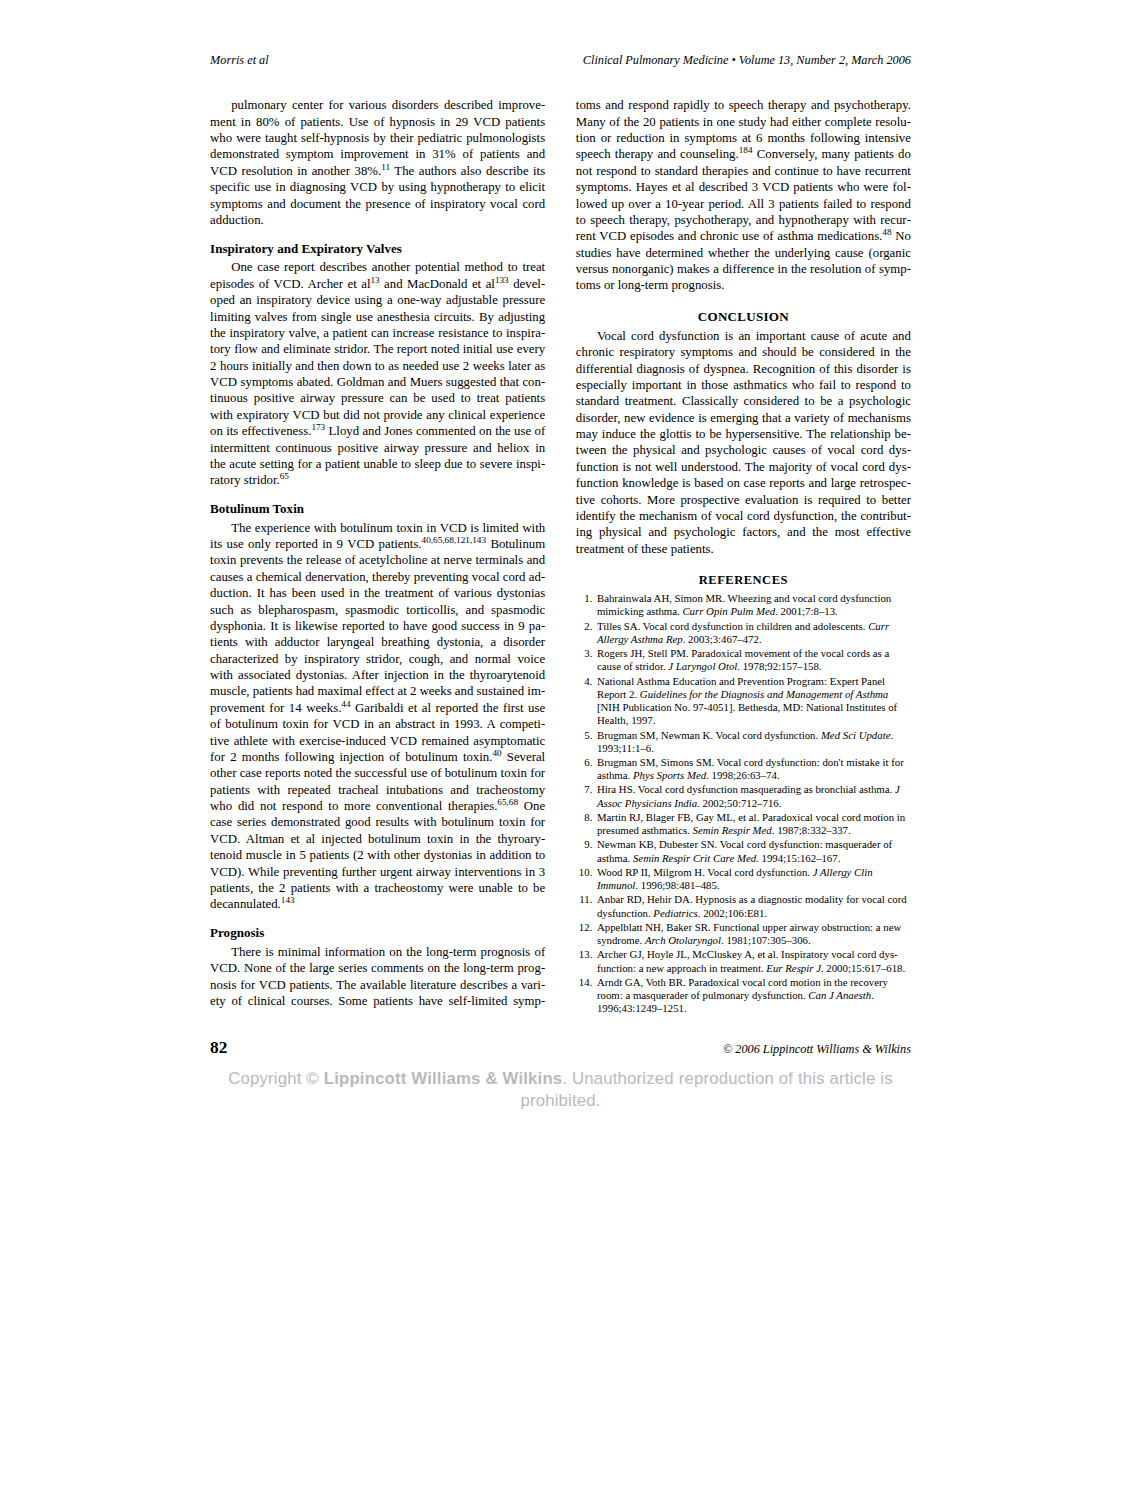Morris et al
Clinical Pulmonary Medicine • Volume 13, Number 2, March 2006
pulmonary center for various disorders described improvement in 80% of patients. Use of hypnosis in 29 VCD patients who were taught self-hypnosis by their pediatric pulmonologists demonstrated symptom improvement in 31% of patients and VCD resolution in another 38%.11 The authors also describe its specific use in diagnosing VCD by using hypnotherapy to elicit symptoms and document the presence of inspiratory vocal cord adduction.
Inspiratory and Expiratory Valves
One case report describes another potential method to treat episodes of VCD. Archer et al13 and MacDonald et al133 developed an inspiratory device using a one-way adjustable pressure limiting valves from single use anesthesia circuits. By adjusting the inspiratory valve, a patient can increase resistance to inspiratory flow and eliminate stridor. The report noted initial use every 2 hours initially and then down to as needed use 2 weeks later as VCD symptoms abated. Goldman and Muers suggested that continuous positive airway pressure can be used to treat patients with expiratory VCD but did not provide any clinical experience on its effectiveness.173 Lloyd and Jones commented on the use of intermittent continuous positive airway pressure and heliox in the acute setting for a patient unable to sleep due to severe inspiratory stridor.65
Botulinum Toxin
The experience with botulinum toxin in VCD is limited with its use only reported in 9 VCD patients.40,65,68,121,143 Botulinum toxin prevents the release of acetylcholine at nerve terminals and causes a chemical denervation, thereby preventing vocal cord adduction. It has been used in the treatment of various dystonias such as blepharospasm, spasmodic torticollis, and spasmodic dysphonia. It is likewise reported to have good success in 9 patients with adductor laryngeal breathing dystonia, a disorder characterized by inspiratory stridor, cough, and normal voice with associated dystonias. After injection in the thyroarytenoid muscle, patients had maximal effect at 2 weeks and sustained improvement for 14 weeks.44 Garibaldi et al reported the first use of botulinum toxin for VCD in an abstract in 1993. A competitive athlete with exercise-induced VCD remained asymptomatic for 2 months following injection of botulinum toxin.40 Several other case reports noted the successful use of botulinum toxin for patients with repeated tracheal intubations and tracheostomy who did not respond to more conventional therapies.65,68 One case series demonstrated good results with botulinum toxin for VCD. Altman et al injected botulinum toxin in the thyroarytenoid muscle in 5 patients (2 with other dystonias in addition to VCD). While preventing further urgent airway interventions in 3 patients, the 2 patients with a tracheostomy were unable to be decannulated.143
Prognosis
There is minimal information on the long-term prognosis of VCD. None of the large series comments on the long-term prognosis for VCD patients. The available literature describes a variety of clinical courses. Some patients have self-limited symptoms and respond rapidly to speech therapy and psychotherapy. Many of the 20 patients in one study had either complete resolution or reduction in symptoms at 6 months following intensive speech therapy and counseling.184 Conversely, many patients do not respond to standard therapies and continue to have recurrent symptoms. Hayes et al described 3 VCD patients who were followed up over a 10-year period. All 3 patients failed to respond to speech therapy, psychotherapy, and hypnotherapy with recurrent VCD episodes and chronic use of asthma medications.48 No studies have determined whether the underlying cause (organic versus nonorganic) makes a difference in the resolution of symptoms or long-term prognosis.
CONCLUSION
Vocal cord dysfunction is an important cause of acute and chronic respiratory symptoms and should be considered in the differential diagnosis of dyspnea. Recognition of this disorder is especially important in those asthmatics who fail to respond to standard treatment. Classically considered to be a psychologic disorder, new evidence is emerging that a variety of mechanisms may induce the glottis to be hypersensitive. The relationship between the physical and psychologic causes of vocal cord dysfunction is not well understood. The majority of vocal cord dysfunction knowledge is based on case reports and large retrospective cohorts. More prospective evaluation is required to better identify the mechanism of vocal cord dysfunction, the contributing physical and psychologic factors, and the most effective treatment of these patients.
REFERENCES
Bahrainwala AH, Simon MR. Wheezing and vocal cord dysfunction mimicking asthma. Curr Opin Pulm Med. 2001;7:8–13.
Tilles SA. Vocal cord dysfunction in children and adolescents. Curr Allergy Asthma Rep. 2003;3:467–472.
Rogers JH, Stell PM. Paradoxical movement of the vocal cords as a cause of stridor. J Laryngol Otol. 1978;92:157–158.
National Asthma Education and Prevention Program: Expert Panel Report 2. Guidelines for the Diagnosis and Management of Asthma [NIH Publication No. 97-4051]. Bethesda, MD: National Institutes of Health, 1997.
Brugman SM, Newman K. Vocal cord dysfunction. Med Sci Update. 1993;11:1–6.
Brugman SM, Simons SM. Vocal cord dysfunction: don't mistake it for asthma. Phys Sports Med. 1998;26:63–74.
Hira HS. Vocal cord dysfunction masquerading as bronchial asthma. J Assoc Physicians India. 2002;50:712–716.
Martin RJ, Blager FB, Gay ML, et al. Paradoxical vocal cord motion in presumed asthmatics. Semin Respir Med. 1987;8:332–337.
Newman KB, Dubester SN. Vocal cord dysfunction: masquerader of asthma. Semin Respir Crit Care Med. 1994;15:162–167.
Wood RP II, Milgrom H. Vocal cord dysfunction. J Allergy Clin Immunol. 1996;98:481–485.
Anbar RD, Hehir DA. Hypnosis as a diagnostic modality for vocal cord dysfunction. Pediatrics. 2002;106:E81.
Appelblatt NH, Baker SR. Functional upper airway obstruction: a new syndrome. Arch Otolaryngol. 1981;107:305–306.
Archer GJ, Hoyle JL, McCluskey A, et al. Inspiratory vocal cord dysfunction: a new approach in treatment. Eur Respir J. 2000;15:617–618.
Arndt GA, Voth BR. Paradoxical vocal cord motion in the recovery room: a masquerader of pulmonary dysfunction. Can J Anaesth. 1996;43:1249–1251.
82
© 2006 Lippincott Williams & Wilkins
Copyright © Lippincott Williams & Wilkins. Unauthorized reproduction of this article is prohibited.